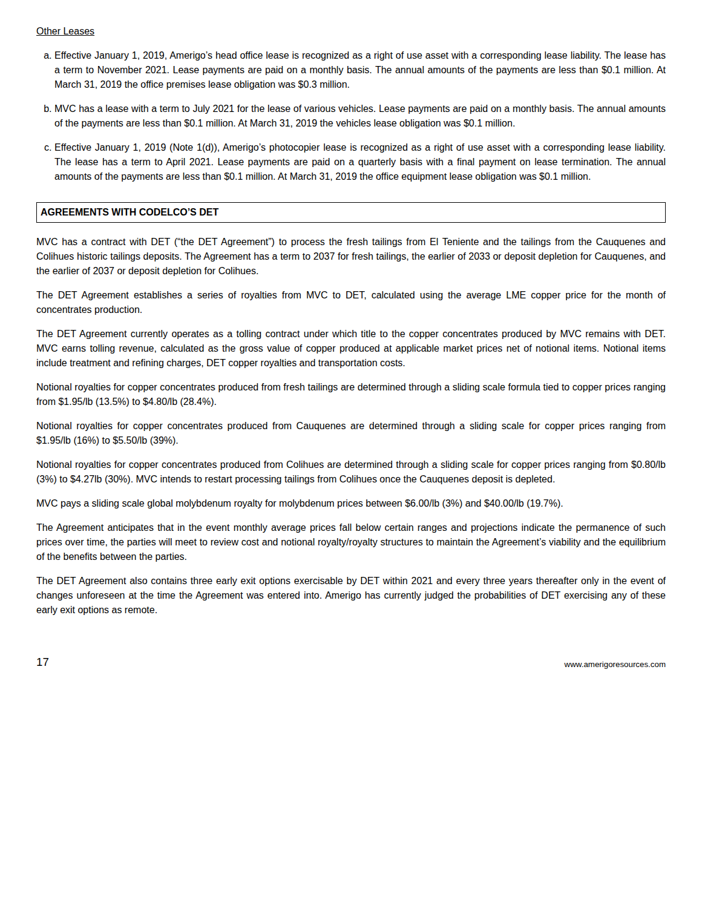Other Leases
Effective January 1, 2019, Amerigo’s head office lease is recognized as a right of use asset with a corresponding lease liability. The lease has a term to November 2021. Lease payments are paid on a monthly basis. The annual amounts of the payments are less than $0.1 million. At March 31, 2019 the office premises lease obligation was $0.3 million.
MVC has a lease with a term to July 2021 for the lease of various vehicles. Lease payments are paid on a monthly basis. The annual amounts of the payments are less than $0.1 million. At March 31, 2019 the vehicles lease obligation was $0.1 million.
Effective January 1, 2019 (Note 1(d)), Amerigo’s photocopier lease is recognized as a right of use asset with a corresponding lease liability. The lease has a term to April 2021. Lease payments are paid on a quarterly basis with a final payment on lease termination. The annual amounts of the payments are less than $0.1 million. At March 31, 2019 the office equipment lease obligation was $0.1 million.
AGREEMENTS WITH CODELCO’S DET
MVC has a contract with DET (“the DET Agreement”) to process the fresh tailings from El Teniente and the tailings from the Cauquenes and Colihues historic tailings deposits. The Agreement has a term to 2037 for fresh tailings, the earlier of 2033 or deposit depletion for Cauquenes, and the earlier of 2037 or deposit depletion for Colihues.
The DET Agreement establishes a series of royalties from MVC to DET, calculated using the average LME copper price for the month of concentrates production.
The DET Agreement currently operates as a tolling contract under which title to the copper concentrates produced by MVC remains with DET. MVC earns tolling revenue, calculated as the gross value of copper produced at applicable market prices net of notional items. Notional items include treatment and refining charges, DET copper royalties and transportation costs.
Notional royalties for copper concentrates produced from fresh tailings are determined through a sliding scale formula tied to copper prices ranging from $1.95/lb (13.5%) to $4.80/lb (28.4%).
Notional royalties for copper concentrates produced from Cauquenes are determined through a sliding scale for copper prices ranging from $1.95/lb (16%) to $5.50/lb (39%).
Notional royalties for copper concentrates produced from Colihues are determined through a sliding scale for copper prices ranging from $0.80/lb (3%) to $4.27lb (30%). MVC intends to restart processing tailings from Colihues once the Cauquenes deposit is depleted.
MVC pays a sliding scale global molybdenum royalty for molybdenum prices between $6.00/lb (3%) and $40.00/lb (19.7%).
The Agreement anticipates that in the event monthly average prices fall below certain ranges and projections indicate the permanence of such prices over time, the parties will meet to review cost and notional royalty/royalty structures to maintain the Agreement’s viability and the equilibrium of the benefits between the parties.
The DET Agreement also contains three early exit options exercisable by DET within 2021 and every three years thereafter only in the event of changes unforeseen at the time the Agreement was entered into. Amerigo has currently judged the probabilities of DET exercising any of these early exit options as remote.
17 www.amerigoresources.com